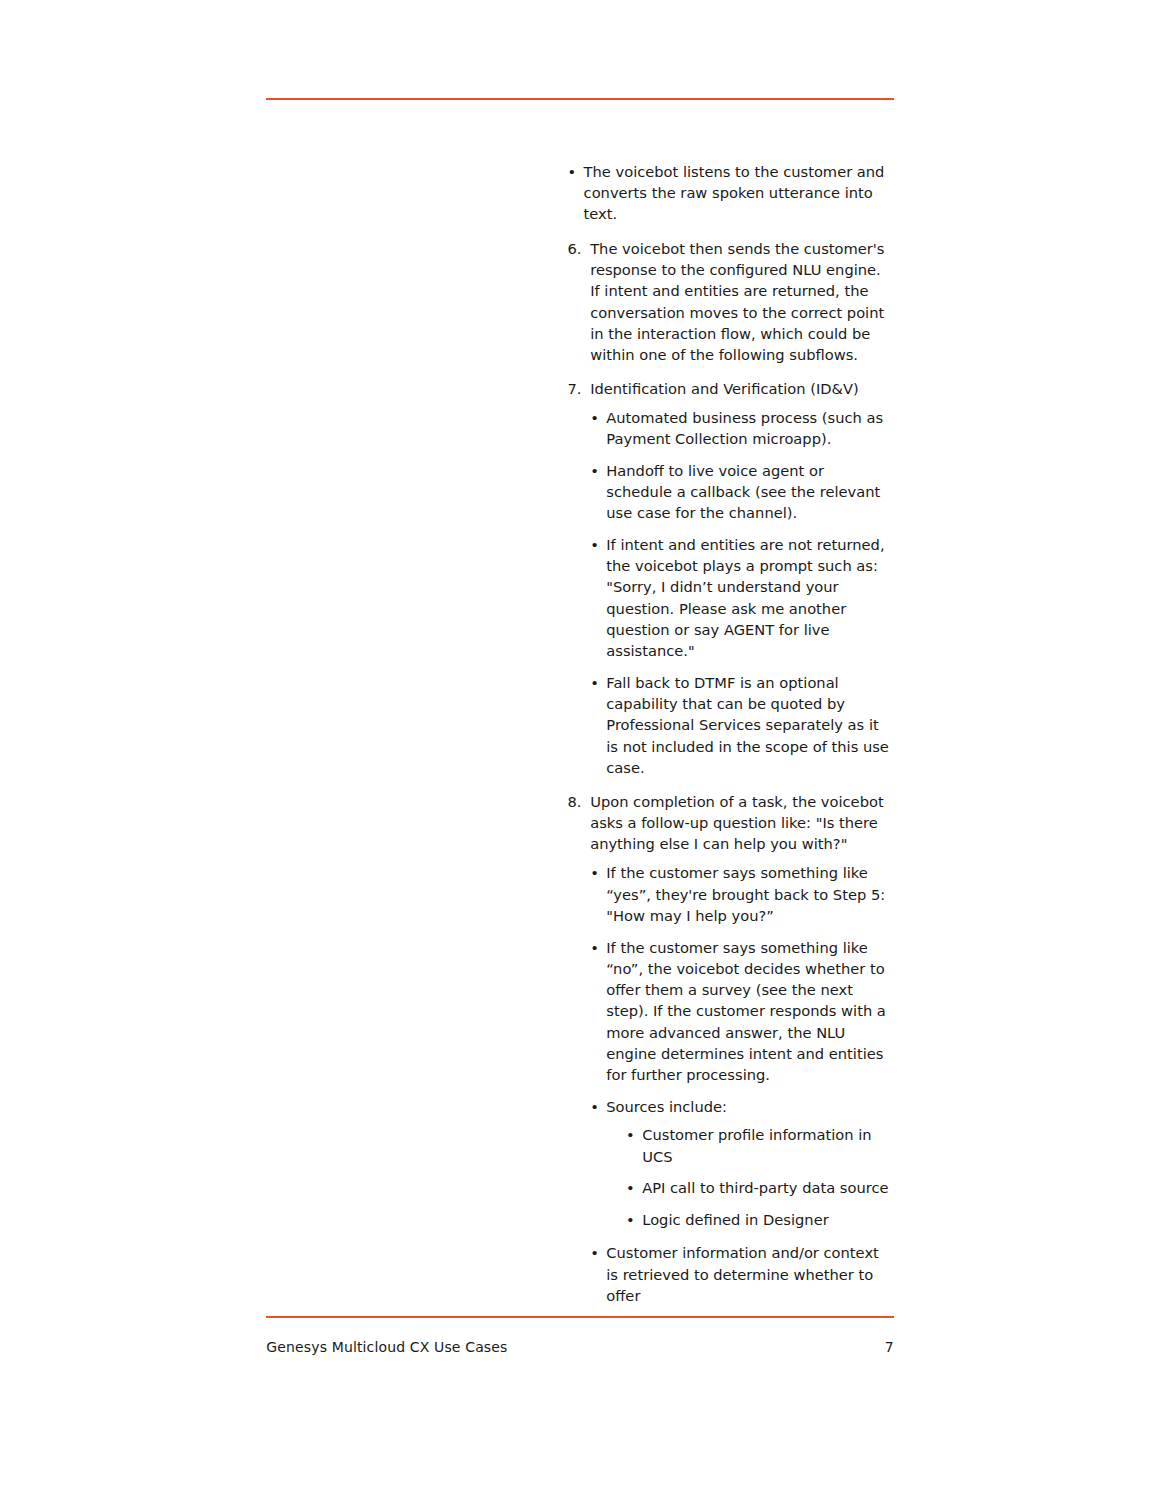The voicebot listens to the customer and converts the raw spoken utterance into text.
6. The voicebot then sends the customer's response to the configured NLU engine. If intent and entities are returned, the conversation moves to the correct point in the interaction flow, which could be within one of the following subflows.
7. Identification and Verification (ID&V)
Automated business process (such as Payment Collection microapp).
Handoff to live voice agent or schedule a callback (see the relevant use case for the channel).
If intent and entities are not returned, the voicebot plays a prompt such as: "Sorry, I didn’t understand your question. Please ask me another question or say AGENT for live assistance."
Fall back to DTMF is an optional capability that can be quoted by Professional Services separately as it is not included in the scope of this use case.
8. Upon completion of a task, the voicebot asks a follow-up question like: "Is there anything else I can help you with?"
If the customer says something like “yes”, they're brought back to Step 5: "How may I help you?”
If the customer says something like “no”, the voicebot decides whether to offer them a survey (see the next step). If the customer responds with a more advanced answer, the NLU engine determines intent and entities for further processing.
Sources include:
Customer profile information in UCS
API call to third-party data source
Logic defined in Designer
Customer information and/or context is retrieved to determine whether to offer
Genesys Multicloud CX Use Cases 7